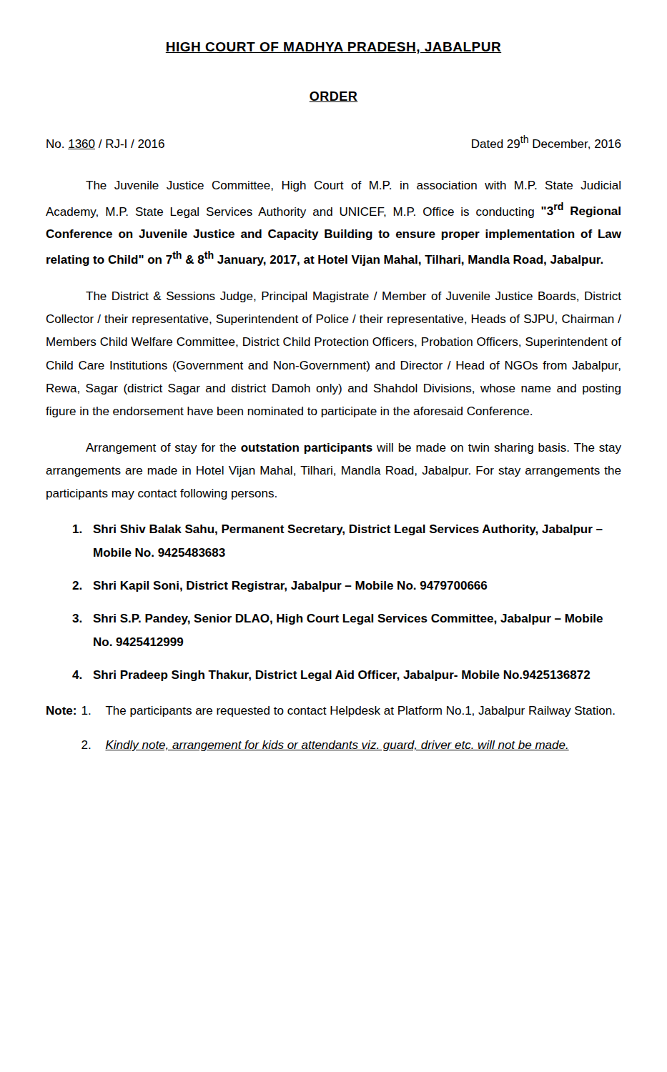HIGH COURT OF MADHYA PRADESH, JABALPUR
ORDER
No. 1360 / RJ-I / 2016 Dated 29th December, 2016
The Juvenile Justice Committee, High Court of M.P. in association with M.P. State Judicial Academy, M.P. State Legal Services Authority and UNICEF, M.P. Office is conducting "3rd Regional Conference on Juvenile Justice and Capacity Building to ensure proper implementation of Law relating to Child" on 7th & 8th January, 2017, at Hotel Vijan Mahal, Tilhari, Mandla Road, Jabalpur.
The District & Sessions Judge, Principal Magistrate / Member of Juvenile Justice Boards, District Collector / their representative, Superintendent of Police / their representative, Heads of SJPU, Chairman / Members Child Welfare Committee, District Child Protection Officers, Probation Officers, Superintendent of Child Care Institutions (Government and Non-Government) and Director / Head of NGOs from Jabalpur, Rewa, Sagar (district Sagar and district Damoh only) and Shahdol Divisions, whose name and posting figure in the endorsement have been nominated to participate in the aforesaid Conference.
Arrangement of stay for the outstation participants will be made on twin sharing basis. The stay arrangements are made in Hotel Vijan Mahal, Tilhari, Mandla Road, Jabalpur. For stay arrangements the participants may contact following persons.
Shri Shiv Balak Sahu, Permanent Secretary, District Legal Services Authority, Jabalpur – Mobile No. 9425483683
Shri Kapil Soni, District Registrar, Jabalpur – Mobile No. 9479700666
Shri S.P. Pandey, Senior DLAO, High Court Legal Services Committee, Jabalpur – Mobile No. 9425412999
Shri Pradeep Singh Thakur, District Legal Aid Officer, Jabalpur- Mobile No.9425136872
Note: 1. The participants are requested to contact Helpdesk at Platform No.1, Jabalpur Railway Station.
Note: 2. Kindly note, arrangement for kids or attendants viz. guard, driver etc. will not be made.